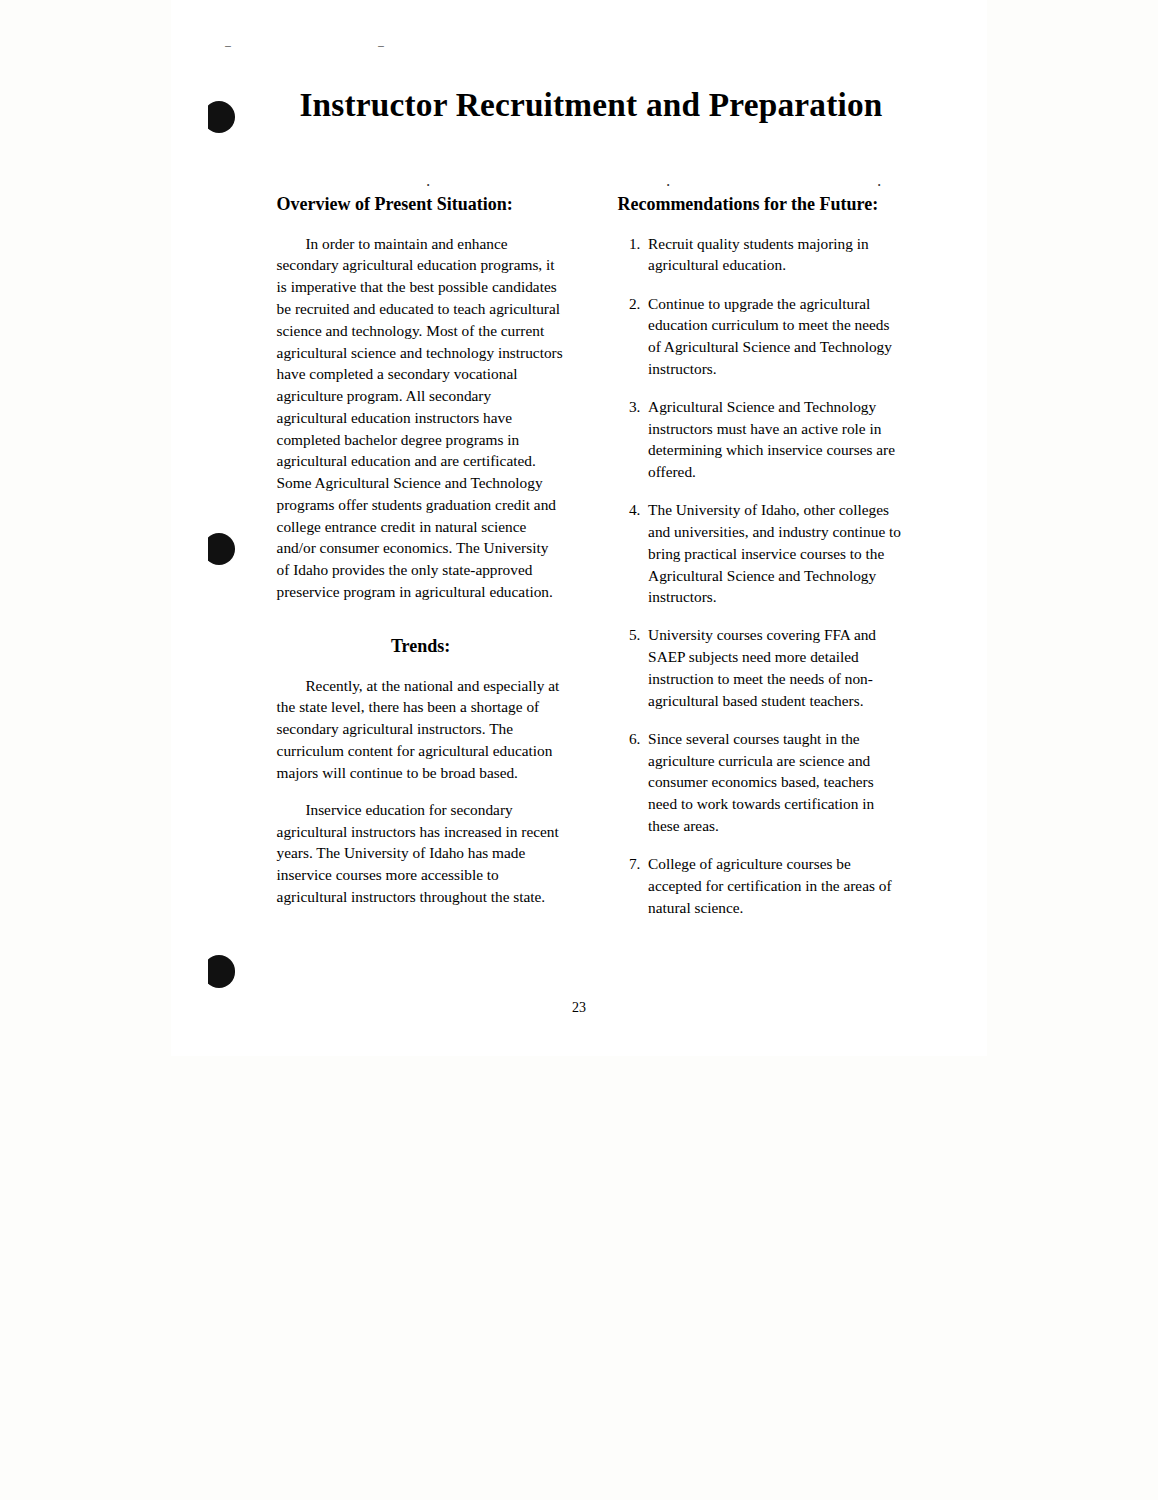⁻ ⁻
Instructor Recruitment and Preparation
· · ·
Overview of Present Situation:
In order to maintain and enhance secondary agricultural education programs, it is imperative that the best possible candidates be recruited and educated to teach agricultural science and technology. Most of the current agricultural science and technology instructors have completed a secondary vocational agriculture program. All secondary agricultural education instructors have completed bachelor degree programs in agricultural education and are certificated. Some Agricultural Science and Technology programs offer students graduation credit and college entrance credit in natural science and/or consumer economics. The University of Idaho provides the only state-approved preservice program in agricultural education.
Trends:
Recently, at the national and especially at the state level, there has been a shortage of secondary agricultural instructors. The curriculum content for agricultural education majors will continue to be broad based.
Inservice education for secondary agricultural instructors has increased in recent years. The University of Idaho has made inservice courses more accessible to agricultural instructors throughout the state.
Recommendations for the Future:
Recruit quality students majoring in agricultural education.
Continue to upgrade the agricultural education curriculum to meet the needs of Agricultural Science and Technology instructors.
Agricultural Science and Technology instructors must have an active role in determining which inservice courses are offered.
The University of Idaho, other colleges and universities, and industry continue to bring practical inservice courses to the Agricultural Science and Technology instructors.
University courses covering FFA and SAEP subjects need more detailed instruction to meet the needs of non-agricultural based student teachers.
Since several courses taught in the agriculture curricula are science and consumer economics based, teachers need to work towards certification in these areas.
College of agriculture courses be accepted for certification in the areas of natural science.
23